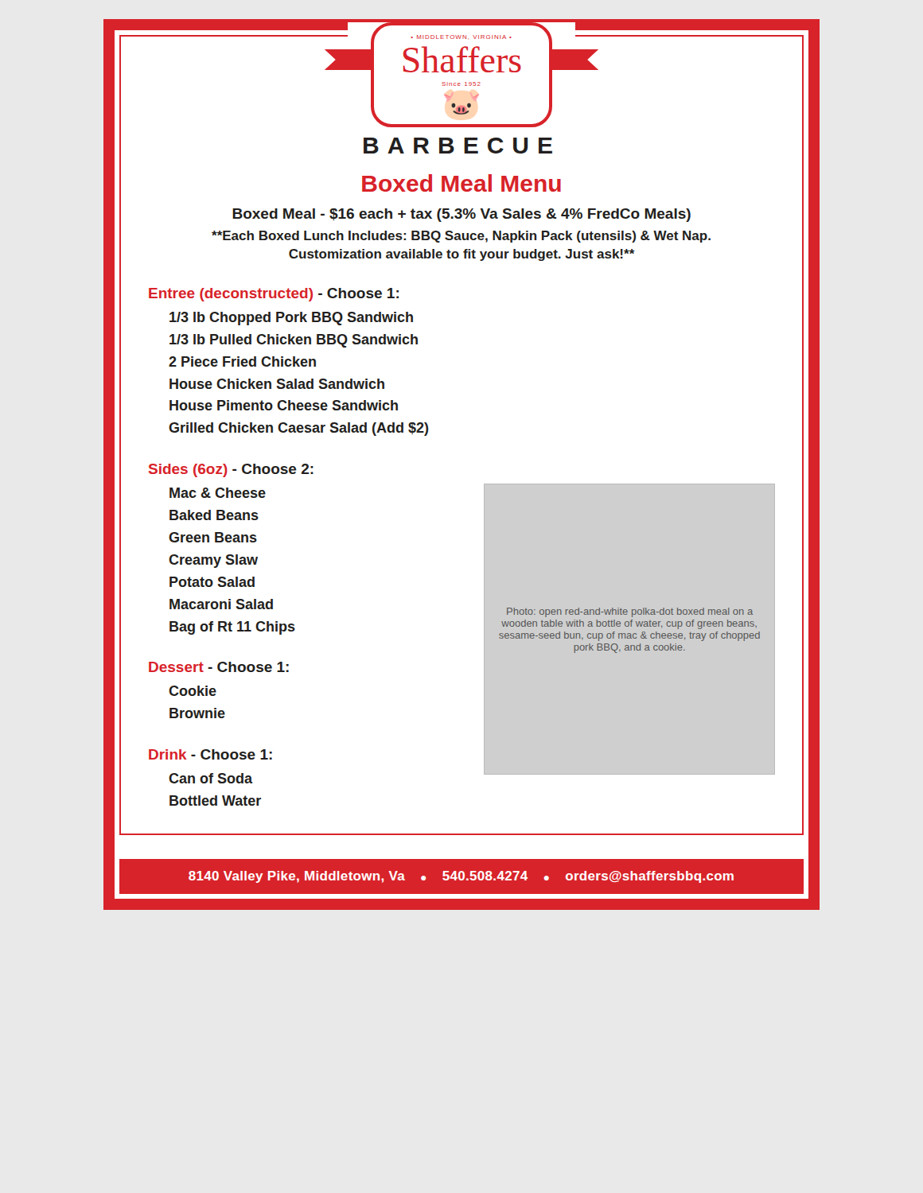• Middletown, Virginia •
Shaffers
Since 1952
🐷
BARBECUE
Boxed Meal Menu
Boxed Meal - $16 each + tax (5.3% Va Sales & 4% FredCo Meals)
**Each Boxed Lunch Includes: BBQ Sauce, Napkin Pack (utensils) & Wet Nap.
Customization available to fit your budget. Just ask!**
Entree (deconstructed) - Choose 1:
1/3 lb Chopped Pork BBQ Sandwich
1/3 lb Pulled Chicken BBQ Sandwich
2 Piece Fried Chicken
House Chicken Salad Sandwich
House Pimento Cheese Sandwich
Grilled Chicken Caesar Salad (Add $2)
Sides (6oz) - Choose 2:
Mac & Cheese
Baked Beans
Green Beans
Creamy Slaw
Potato Salad
Macaroni Salad
Bag of Rt 11 Chips
Dessert - Choose 1:
Cookie
Brownie
Drink - Choose 1:
Can of Soda
Bottled Water
Photo: open red-and-white polka-dot boxed meal on a wooden table with a bottle of water, cup of green beans, sesame-seed bun, cup of mac & cheese, tray of chopped pork BBQ, and a cookie.
8140 Valley Pike, Middletown, Va ● 540.508.4274 ● orders@shaffersbbq.com